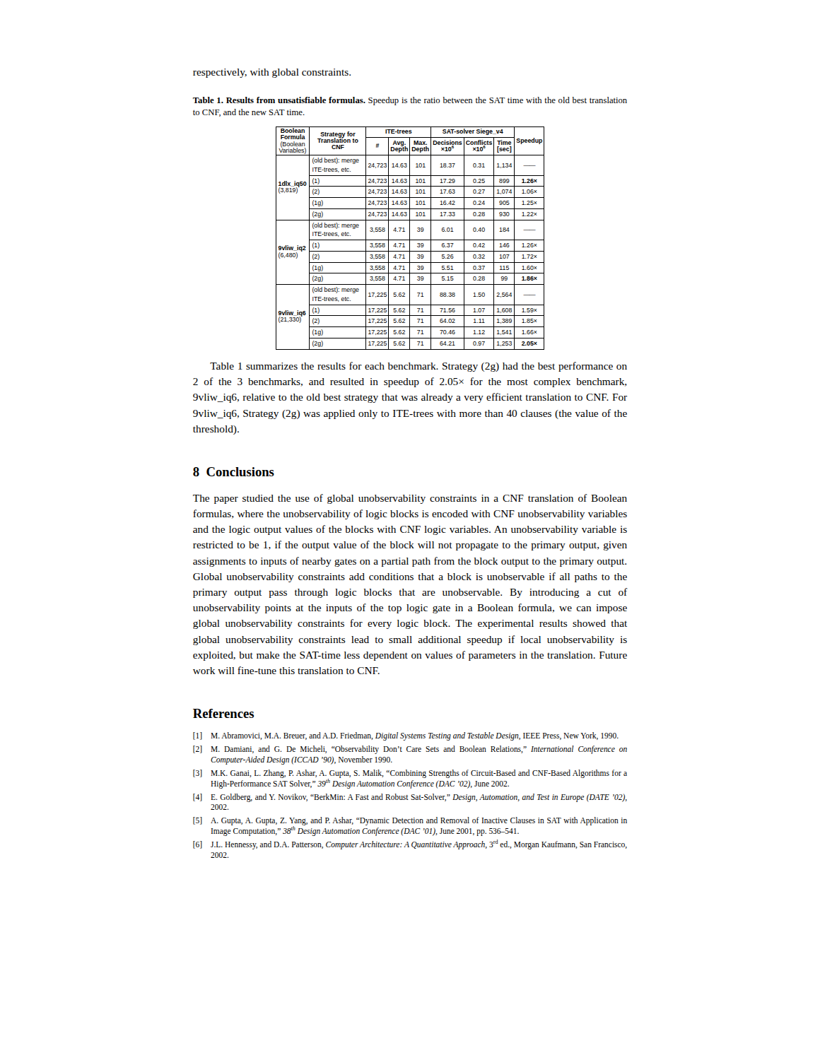respectively, with global constraints.
Table 1. Results from unsatisfiable formulas. Speedup is the ratio between the SAT time with the old best translation to CNF, and the new SAT time.
| Boolean Formula (Boolean Variables) | Strategy for Translation to CNF | ITE-trees | SAT-solver Siege_v4 | Speedup |
| --- | --- | --- | --- | --- |
| # | Avg. Depth | Max. Depth | Decisions ×10 6 | Conflicts ×10 6 | Time [sec] |
| 1dlx_iq50 (3,819) | (old best): merge ITE-trees, etc. | 24,723 | 14.63 | 101 | 18.37 | 0.31 | 1,134 | —— |
| (1) | 24,723 | 14.63 | 101 | 17.29 | 0.25 | 899 | 1.26× |
| (2) | 24,723 | 14.63 | 101 | 17.63 | 0.27 | 1,074 | 1.06× |
| (1g) | 24,723 | 14.63 | 101 | 16.42 | 0.24 | 905 | 1.25× |
| (2g) | 24,723 | 14.63 | 101 | 17.33 | 0.28 | 930 | 1.22× |
| 9vliw_iq2 (6,480) | (old best): merge ITE-trees, etc. | 3,558 | 4.71 | 39 | 6.01 | 0.40 | 184 | —— |
| (1) | 3,558 | 4.71 | 39 | 6.37 | 0.42 | 146 | 1.26× |
| (2) | 3,558 | 4.71 | 39 | 5.26 | 0.32 | 107 | 1.72× |
| (1g) | 3,558 | 4.71 | 39 | 5.51 | 0.37 | 115 | 1.60× |
| (2g) | 3,558 | 4.71 | 39 | 5.15 | 0.28 | 99 | 1.86× |
| 9vliw_iq6 (21,330) | (old best): merge ITE-trees, etc. | 17,225 | 5.62 | 71 | 88.38 | 1.50 | 2,564 | —— |
| (1) | 17,225 | 5.62 | 71 | 71.56 | 1.07 | 1,608 | 1.59× |
| (2) | 17,225 | 5.62 | 71 | 64.02 | 1.11 | 1,389 | 1.85× |
| (1g) | 17,225 | 5.62 | 71 | 70.46 | 1.12 | 1,541 | 1.66× |
| (2g) | 17,225 | 5.62 | 71 | 64.21 | 0.97 | 1,253 | 2.05× |
Table 1 summarizes the results for each benchmark. Strategy (2g) had the best performance on 2 of the 3 benchmarks, and resulted in speedup of 2.05× for the most complex benchmark, 9vliw_iq6, relative to the old best strategy that was already a very efficient translation to CNF. For 9vliw_iq6, Strategy (2g) was applied only to ITE-trees with more than 40 clauses (the value of the threshold).
8 Conclusions
The paper studied the use of global unobservability constraints in a CNF translation of Boolean formulas, where the unobservability of logic blocks is encoded with CNF unobservability variables and the logic output values of the blocks with CNF logic variables. An unobservability variable is restricted to be 1, if the output value of the block will not propagate to the primary output, given assignments to inputs of nearby gates on a partial path from the block output to the primary output. Global unobservability constraints add conditions that a block is unobservable if all paths to the primary output pass through logic blocks that are unobservable. By introducing a cut of unobservability points at the inputs of the top logic gate in a Boolean formula, we can impose global unobservability constraints for every logic block. The experimental results showed that global unobservability constraints lead to small additional speedup if local unobservability is exploited, but make the SAT-time less dependent on values of parameters in the translation. Future work will fine-tune this translation to CNF.
References
[1] M. Abramovici, M.A. Breuer, and A.D. Friedman, Digital Systems Testing and Testable Design, IEEE Press, New York, 1990.
[2] M. Damiani, and G. De Micheli, “Observability Don’t Care Sets and Boolean Relations,” International Conference on Computer-Aided Design (ICCAD ’90), November 1990.
[3] M.K. Ganai, L. Zhang, P. Ashar, A. Gupta, S. Malik, “Combining Strengths of Circuit-Based and CNF-Based Algorithms for a High-Performance SAT Solver,” 39th Design Automation Conference (DAC ’02), June 2002.
[4] E. Goldberg, and Y. Novikov, “BerkMin: A Fast and Robust Sat-Solver,” Design, Automation, and Test in Europe (DATE ’02), 2002.
[5] A. Gupta, A. Gupta, Z. Yang, and P. Ashar, “Dynamic Detection and Removal of Inactive Clauses in SAT with Application in Image Computation,” 38th Design Automation Conference (DAC ’01), June 2001, pp. 536–541.
[6] J.L. Hennessy, and D.A. Patterson, Computer Architecture: A Quantitative Approach, 3rd ed., Morgan Kaufmann, San Francisco, 2002.